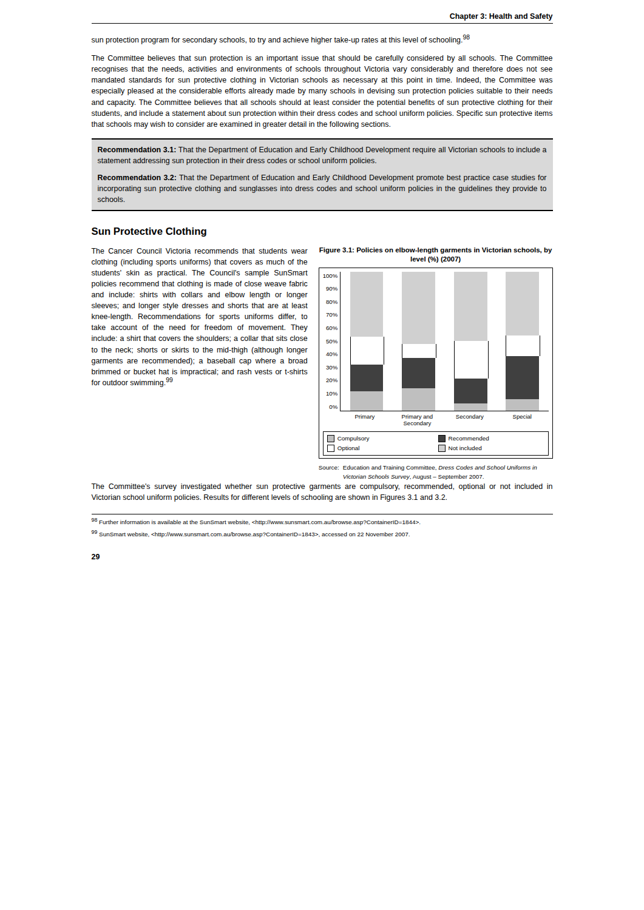Chapter 3: Health and Safety
sun protection program for secondary schools, to try and achieve higher take-up rates at this level of schooling.98
The Committee believes that sun protection is an important issue that should be carefully considered by all schools. The Committee recognises that the needs, activities and environments of schools throughout Victoria vary considerably and therefore does not see mandated standards for sun protective clothing in Victorian schools as necessary at this point in time. Indeed, the Committee was especially pleased at the considerable efforts already made by many schools in devising sun protection policies suitable to their needs and capacity. The Committee believes that all schools should at least consider the potential benefits of sun protective clothing for their students, and include a statement about sun protection within their dress codes and school uniform policies. Specific sun protective items that schools may wish to consider are examined in greater detail in the following sections.
Recommendation 3.1: That the Department of Education and Early Childhood Development require all Victorian schools to include a statement addressing sun protection in their dress codes or school uniform policies.
Recommendation 3.2: That the Department of Education and Early Childhood Development promote best practice case studies for incorporating sun protective clothing and sunglasses into dress codes and school uniform policies in the guidelines they provide to schools.
Sun Protective Clothing
The Cancer Council Victoria recommends that students wear clothing (including sports uniforms) that covers as much of the students' skin as practical. The Council's sample SunSmart policies recommend that clothing is made of close weave fabric and include: shirts with collars and elbow length or longer sleeves; and longer style dresses and shorts that are at least knee-length. Recommendations for sports uniforms differ, to take account of the need for freedom of movement. They include: a shirt that covers the shoulders; a collar that sits close to the neck; shorts or skirts to the mid-thigh (although longer garments are recommended); a baseball cap where a broad brimmed or bucket hat is impractical; and rash vests or t-shirts for outdoor swimming.99
Figure 3.1: Policies on elbow-length garments in Victorian schools, by level (%) (2007)
100% 90% 80% 70% 60% 50% 40% 30% 20% 10% 0%
Primary Primary and Secondary Secondary Special
Compulsory
Recommended
Optional
Not included
Source: Education and Training Committee, Dress Codes and School Uniforms in Victorian Schools Survey, August – September 2007.
The Committee's survey investigated whether sun protective garments are compulsory, recommended, optional or not included in Victorian school uniform policies. Results for different levels of schooling are shown in Figures 3.1 and 3.2.
98 Further information is available at the SunSmart website, <http://www.sunsmart.com.au/browse.asp?ContainerID=1844>.
99 SunSmart website, <http://www.sunsmart.com.au/browse.asp?ContainerID=1843>, accessed on 22 November 2007.
29